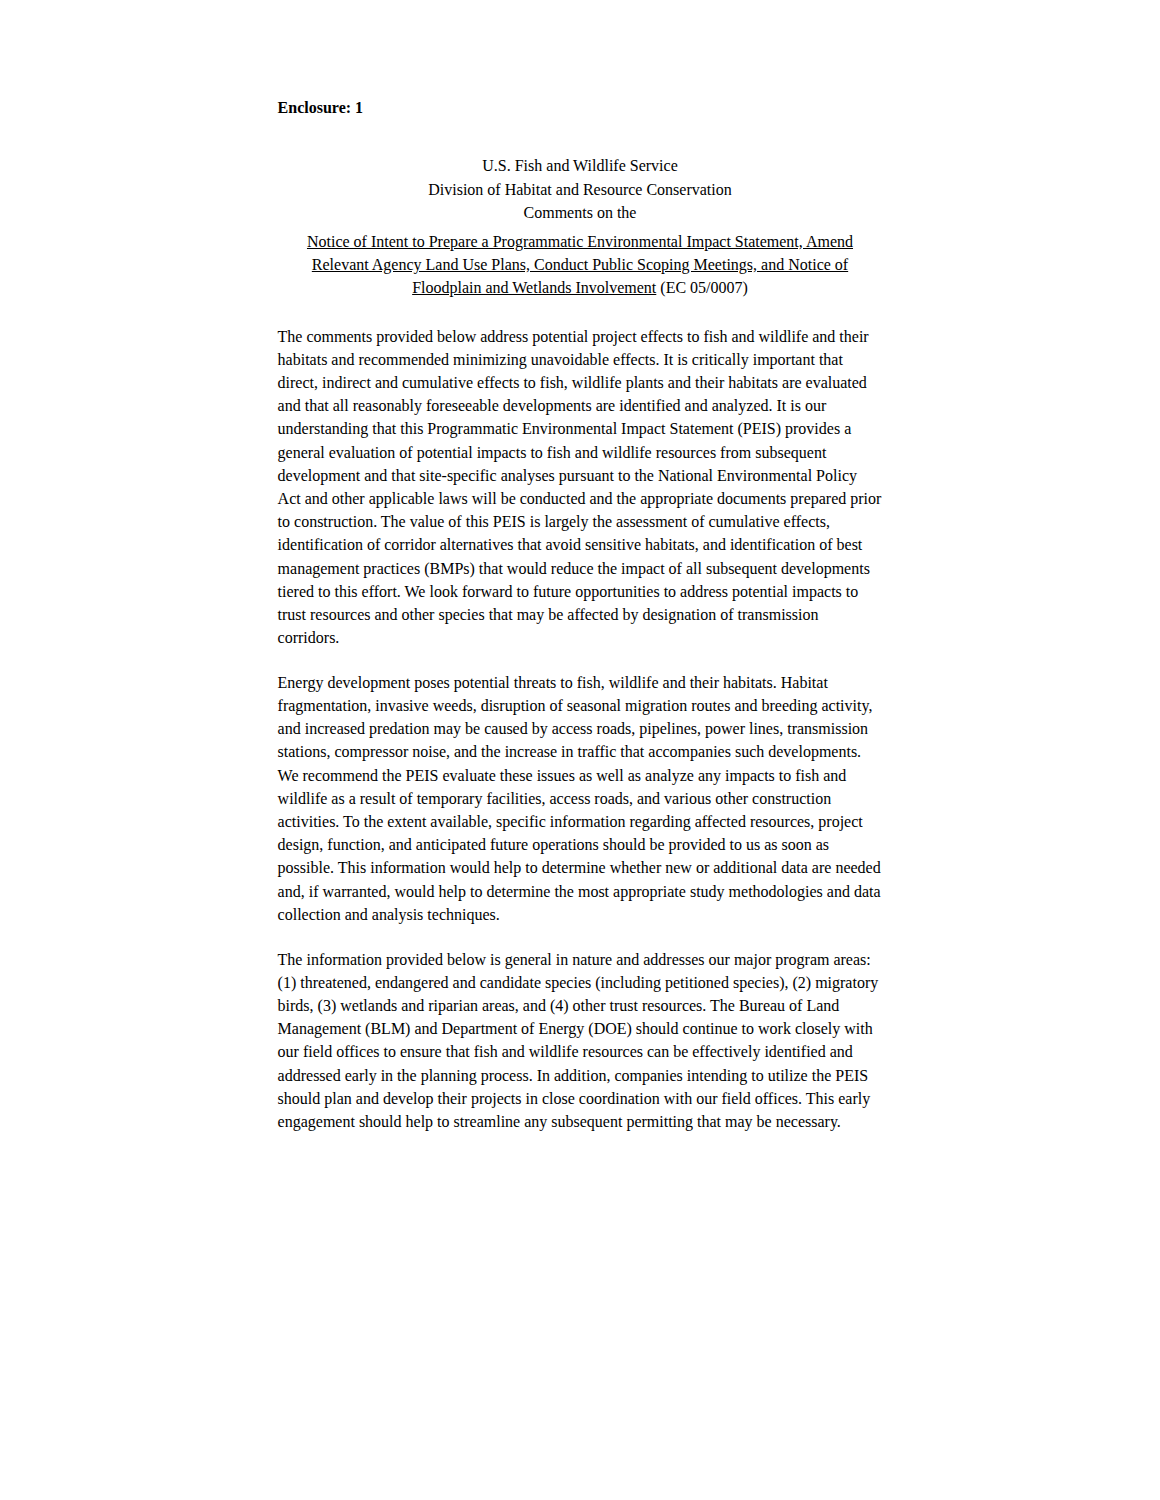Enclosure: 1
U.S. Fish and Wildlife Service
Division of Habitat and Resource Conservation
Comments on the
Notice of Intent to Prepare a Programmatic Environmental Impact Statement, Amend Relevant Agency Land Use Plans, Conduct Public Scoping Meetings, and Notice of Floodplain and Wetlands Involvement (EC 05/0007)
The comments provided below address potential project effects to fish and wildlife and their habitats and recommended minimizing unavoidable effects. It is critically important that direct, indirect and cumulative effects to fish, wildlife plants and their habitats are evaluated and that all reasonably foreseeable developments are identified and analyzed. It is our understanding that this Programmatic Environmental Impact Statement (PEIS) provides a general evaluation of potential impacts to fish and wildlife resources from subsequent development and that site-specific analyses pursuant to the National Environmental Policy Act and other applicable laws will be conducted and the appropriate documents prepared prior to construction. The value of this PEIS is largely the assessment of cumulative effects, identification of corridor alternatives that avoid sensitive habitats, and identification of best management practices (BMPs) that would reduce the impact of all subsequent developments tiered to this effort. We look forward to future opportunities to address potential impacts to trust resources and other species that may be affected by designation of transmission corridors.
Energy development poses potential threats to fish, wildlife and their habitats. Habitat fragmentation, invasive weeds, disruption of seasonal migration routes and breeding activity, and increased predation may be caused by access roads, pipelines, power lines, transmission stations, compressor noise, and the increase in traffic that accompanies such developments. We recommend the PEIS evaluate these issues as well as analyze any impacts to fish and wildlife as a result of temporary facilities, access roads, and various other construction activities. To the extent available, specific information regarding affected resources, project design, function, and anticipated future operations should be provided to us as soon as possible. This information would help to determine whether new or additional data are needed and, if warranted, would help to determine the most appropriate study methodologies and data collection and analysis techniques.
The information provided below is general in nature and addresses our major program areas: (1) threatened, endangered and candidate species (including petitioned species), (2) migratory birds, (3) wetlands and riparian areas, and (4) other trust resources. The Bureau of Land Management (BLM) and Department of Energy (DOE) should continue to work closely with our field offices to ensure that fish and wildlife resources can be effectively identified and addressed early in the planning process. In addition, companies intending to utilize the PEIS should plan and develop their projects in close coordination with our field offices. This early engagement should help to streamline any subsequent permitting that may be necessary.